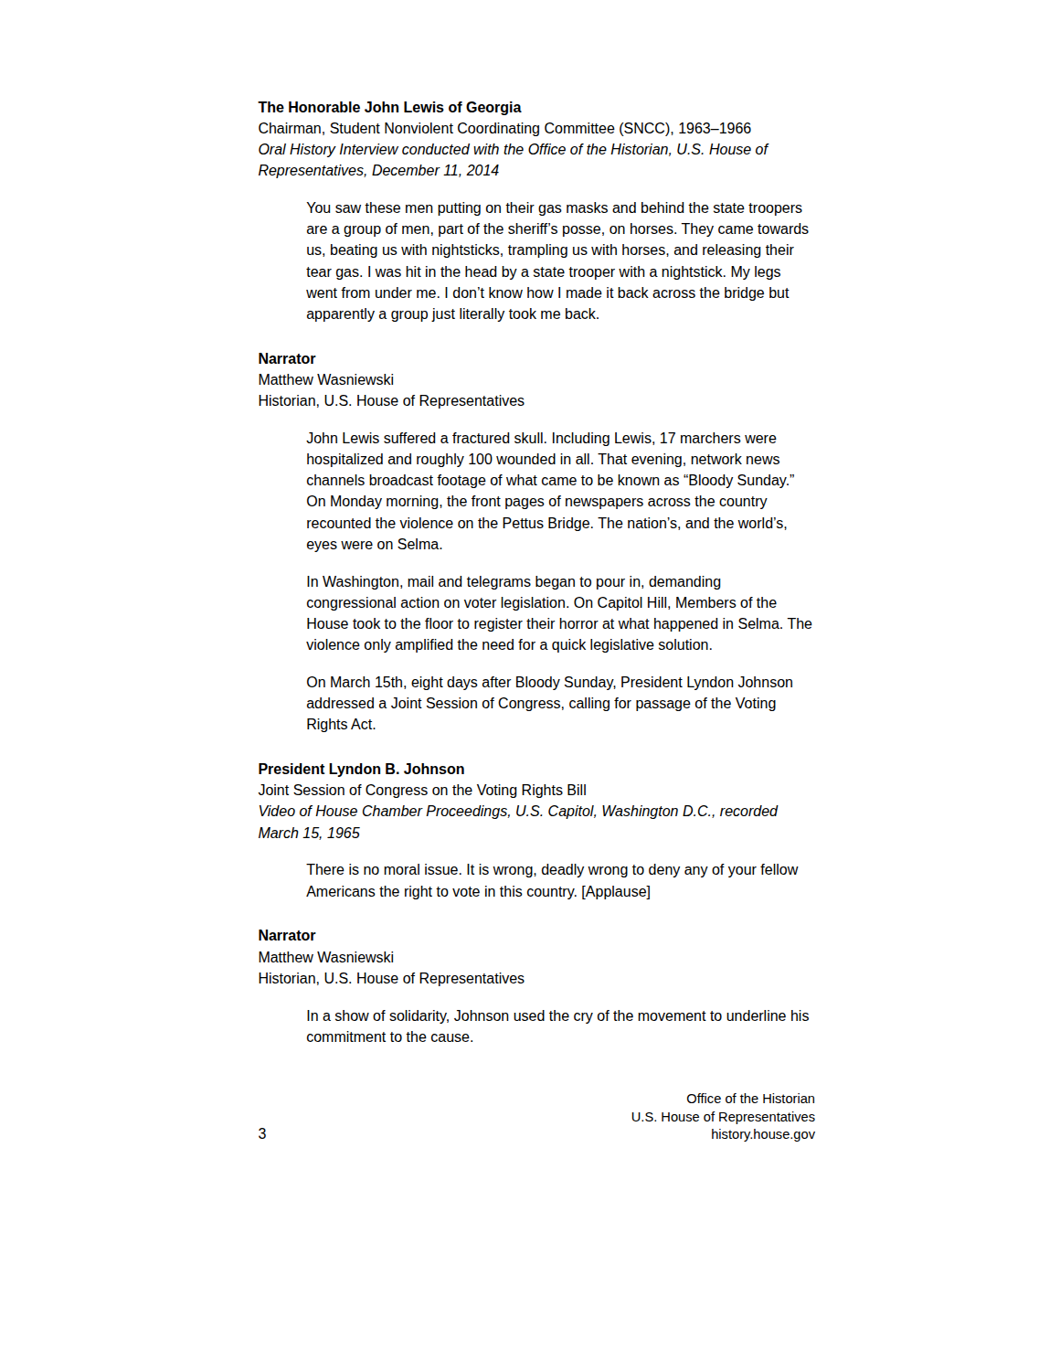The Honorable John Lewis of Georgia
Chairman, Student Nonviolent Coordinating Committee (SNCC), 1963–1966
Oral History Interview conducted with the Office of the Historian, U.S. House of Representatives, December 11, 2014
You saw these men putting on their gas masks and behind the state troopers are a group of men, part of the sheriff’s posse, on horses. They came towards us, beating us with nightsticks, trampling us with horses, and releasing their tear gas. I was hit in the head by a state trooper with a nightstick. My legs went from under me. I don’t know how I made it back across the bridge but apparently a group just literally took me back.
Narrator
Matthew Wasniewski
Historian, U.S. House of Representatives
John Lewis suffered a fractured skull. Including Lewis, 17 marchers were hospitalized and roughly 100 wounded in all. That evening, network news channels broadcast footage of what came to be known as “Bloody Sunday.” On Monday morning, the front pages of newspapers across the country recounted the violence on the Pettus Bridge. The nation’s, and the world’s, eyes were on Selma.
In Washington, mail and telegrams began to pour in, demanding congressional action on voter legislation. On Capitol Hill, Members of the House took to the floor to register their horror at what happened in Selma. The violence only amplified the need for a quick legislative solution.
On March 15th, eight days after Bloody Sunday, President Lyndon Johnson addressed a Joint Session of Congress, calling for passage of the Voting Rights Act.
President Lyndon B. Johnson
Joint Session of Congress on the Voting Rights Bill
Video of House Chamber Proceedings, U.S. Capitol, Washington D.C., recorded March 15, 1965
There is no moral issue. It is wrong, deadly wrong to deny any of your fellow Americans the right to vote in this country. [Applause]
Narrator
Matthew Wasniewski
Historian, U.S. House of Representatives
In a show of solidarity, Johnson used the cry of the movement to underline his commitment to the cause.
3
Office of the Historian
U.S. House of Representatives
history.house.gov